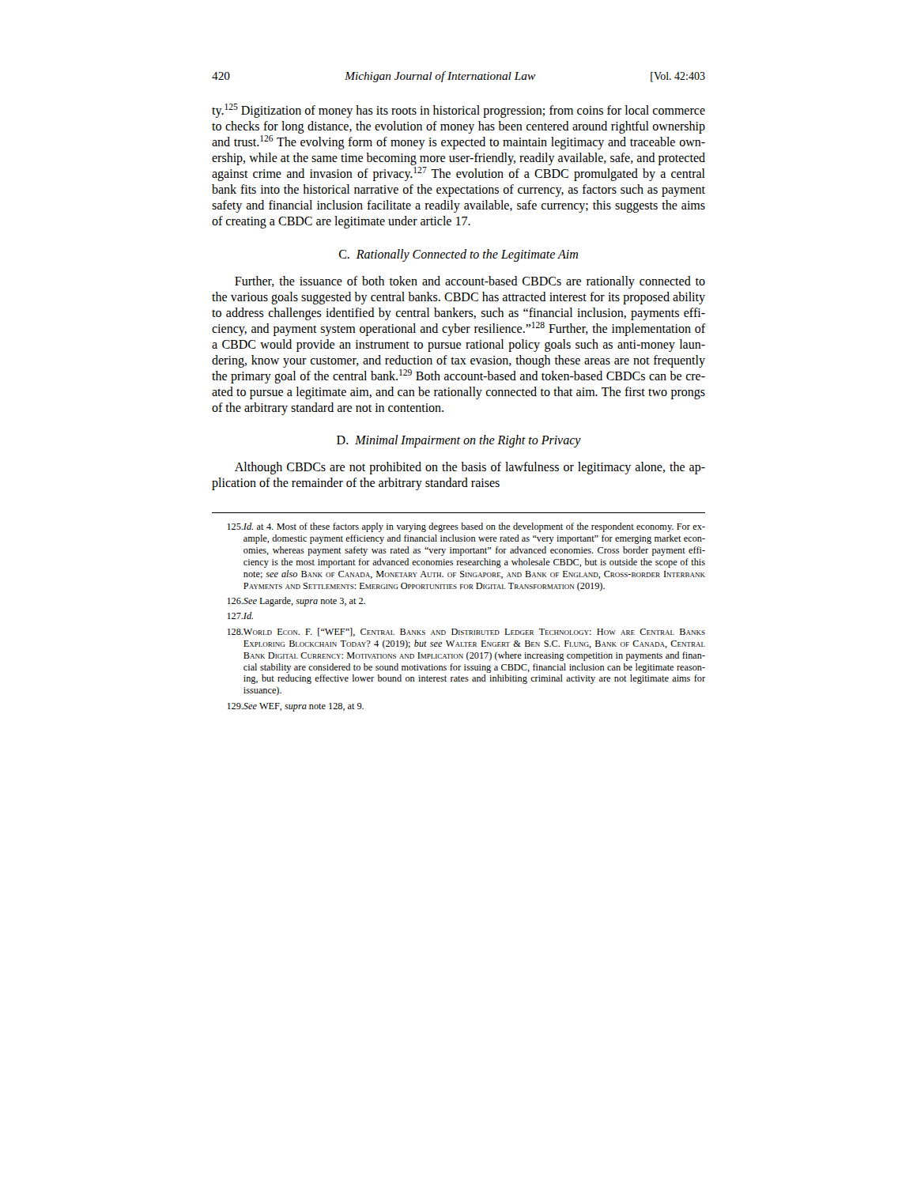420 Michigan Journal of International Law [Vol. 42:403
ty.125 Digitization of money has its roots in historical progression; from coins for local commerce to checks for long distance, the evolution of money has been centered around rightful ownership and trust.126 The evolving form of money is expected to maintain legitimacy and traceable ownership, while at the same time becoming more user-friendly, readily available, safe, and protected against crime and invasion of privacy.127 The evolution of a CBDC promulgated by a central bank fits into the historical narrative of the expectations of currency, as factors such as payment safety and financial inclusion facilitate a readily available, safe currency; this suggests the aims of creating a CBDC are legitimate under article 17.
C. Rationally Connected to the Legitimate Aim
Further, the issuance of both token and account-based CBDCs are rationally connected to the various goals suggested by central banks. CBDC has attracted interest for its proposed ability to address challenges identified by central bankers, such as “financial inclusion, payments efficiency, and payment system operational and cyber resilience.”128 Further, the implementation of a CBDC would provide an instrument to pursue rational policy goals such as anti-money laundering, know your customer, and reduction of tax evasion, though these areas are not frequently the primary goal of the central bank.129 Both account-based and token-based CBDCs can be created to pursue a legitimate aim, and can be rationally connected to that aim. The first two prongs of the arbitrary standard are not in contention.
D. Minimal Impairment on the Right to Privacy
Although CBDCs are not prohibited on the basis of lawfulness or legitimacy alone, the application of the remainder of the arbitrary standard raises
125. Id. at 4. Most of these factors apply in varying degrees based on the development of the respondent economy. For example, domestic payment efficiency and financial inclusion were rated as “very important” for emerging market economies, whereas payment safety was rated as “very important” for advanced economies. Cross border payment efficiency is the most important for advanced economies researching a wholesale CBDC, but is outside the scope of this note; see also Bank of Canada, Monetary Auth. of Singapore, and Bank of England, Cross-border Interbank Payments and Settlements: Emerging Opportunities for Digital Transformation (2019).
126. See Lagarde, supra note 3, at 2.
127. Id.
128. World Econ. F. [“WEF”], Central Banks and Distributed Ledger Technology: How are Central Banks Exploring Blockchain Today? 4 (2019); but see Walter Engert & Ben S.C. Flung, Bank of Canada, Central Bank Digital Currency: Motivations and Implication (2017) (where increasing competition in payments and financial stability are considered to be sound motivations for issuing a CBDC, financial inclusion can be legitimate reasoning, but reducing effective lower bound on interest rates and inhibiting criminal activity are not legitimate aims for issuance).
129. See WEF, supra note 128, at 9.